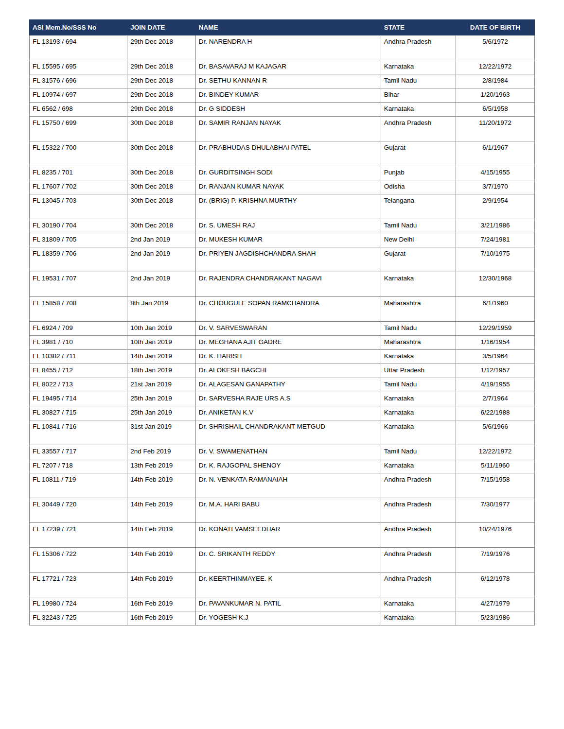| ASI Mem.No/SSS No | JOIN DATE | NAME | STATE | DATE OF BIRTH |
| --- | --- | --- | --- | --- |
| FL 13193 / 694 | 29th Dec 2018 | Dr. NARENDRA H | Andhra Pradesh | 5/6/1972 |
| FL 15595 / 695 | 29th Dec 2018 | Dr. BASAVARAJ M KAJAGAR | Karnataka | 12/22/1972 |
| FL 31576 / 696 | 29th Dec 2018 | Dr. SETHU KANNAN R | Tamil Nadu | 2/8/1984 |
| FL 10974 / 697 | 29th Dec 2018 | Dr. BINDEY KUMAR | Bihar | 1/20/1963 |
| FL 6562 / 698 | 29th Dec 2018 | Dr. G SIDDESH | Karnataka | 6/5/1958 |
| FL 15750 / 699 | 30th Dec 2018 | Dr. SAMIR RANJAN NAYAK | Andhra Pradesh | 11/20/1972 |
| FL 15322 / 700 | 30th Dec 2018 | Dr. PRABHUDAS DHULABHAI PATEL | Gujarat | 6/1/1967 |
| FL 8235 / 701 | 30th Dec 2018 | Dr. GURDITSINGH SODI | Punjab | 4/15/1955 |
| FL 17607 / 702 | 30th Dec 2018 | Dr. RANJAN KUMAR NAYAK | Odisha | 3/7/1970 |
| FL 13045 / 703 | 30th Dec 2018 | Dr. (BRIG) P. KRISHNA MURTHY | Telangana | 2/9/1954 |
| FL 30190 / 704 | 30th Dec 2018 | Dr. S. UMESH RAJ | Tamil Nadu | 3/21/1986 |
| FL 31809 / 705 | 2nd Jan 2019 | Dr. MUKESH KUMAR | New Delhi | 7/24/1981 |
| FL 18359 / 706 | 2nd Jan 2019 | Dr. PRIYEN JAGDISHCHANDRA SHAH | Gujarat | 7/10/1975 |
| FL 19531 / 707 | 2nd Jan 2019 | Dr. RAJENDRA CHANDRAKANT NAGAVI | Karnataka | 12/30/1968 |
| FL 15858 / 708 | 8th Jan 2019 | Dr. CHOUGULE SOPAN RAMCHANDRA | Maharashtra | 6/1/1960 |
| FL 6924 / 709 | 10th Jan 2019 | Dr. V. SARVESWARAN | Tamil Nadu | 12/29/1959 |
| FL 3981 / 710 | 10th Jan 2019 | Dr. MEGHANA AJIT GADRE | Maharashtra | 1/16/1954 |
| FL 10382 / 711 | 14th Jan 2019 | Dr. K. HARISH | Karnataka | 3/5/1964 |
| FL 8455 / 712 | 18th Jan 2019 | Dr. ALOKESH BAGCHI | Uttar Pradesh | 1/12/1957 |
| FL 8022 / 713 | 21st Jan 2019 | Dr. ALAGESAN GANAPATHY | Tamil Nadu | 4/19/1955 |
| FL 19495 / 714 | 25th Jan 2019 | Dr. SARVESHA RAJE URS A.S | Karnataka | 2/7/1964 |
| FL 30827 / 715 | 25th Jan 2019 | Dr. ANIKETAN K.V | Karnataka | 6/22/1988 |
| FL 10841 / 716 | 31st Jan 2019 | Dr. SHRISHAIL CHANDRAKANT METGUD | Karnataka | 5/6/1966 |
| FL 33557 / 717 | 2nd Feb 2019 | Dr. V. SWAMENATHAN | Tamil Nadu | 12/22/1972 |
| FL 7207 / 718 | 13th Feb 2019 | Dr. K. RAJGOPAL SHENOY | Karnataka | 5/11/1960 |
| FL 10811 / 719 | 14th Feb 2019 | Dr. N. VENKATA RAMANAIAH | Andhra Pradesh | 7/15/1958 |
| FL 30449 / 720 | 14th Feb 2019 | Dr. M.A. HARI BABU | Andhra Pradesh | 7/30/1977 |
| FL 17239 / 721 | 14th Feb 2019 | Dr. KONATI VAMSEEDHAR | Andhra Pradesh | 10/24/1976 |
| FL 15306 / 722 | 14th Feb 2019 | Dr. C. SRIKANTH REDDY | Andhra Pradesh | 7/19/1976 |
| FL 17721 / 723 | 14th Feb 2019 | Dr. KEERTHINMAYEE. K | Andhra Pradesh | 6/12/1978 |
| FL 19980 / 724 | 16th Feb 2019 | Dr. PAVANKUMAR N. PATIL | Karnataka | 4/27/1979 |
| FL 32243 / 725 | 16th Feb 2019 | Dr. YOGESH K.J | Karnataka | 5/23/1986 |